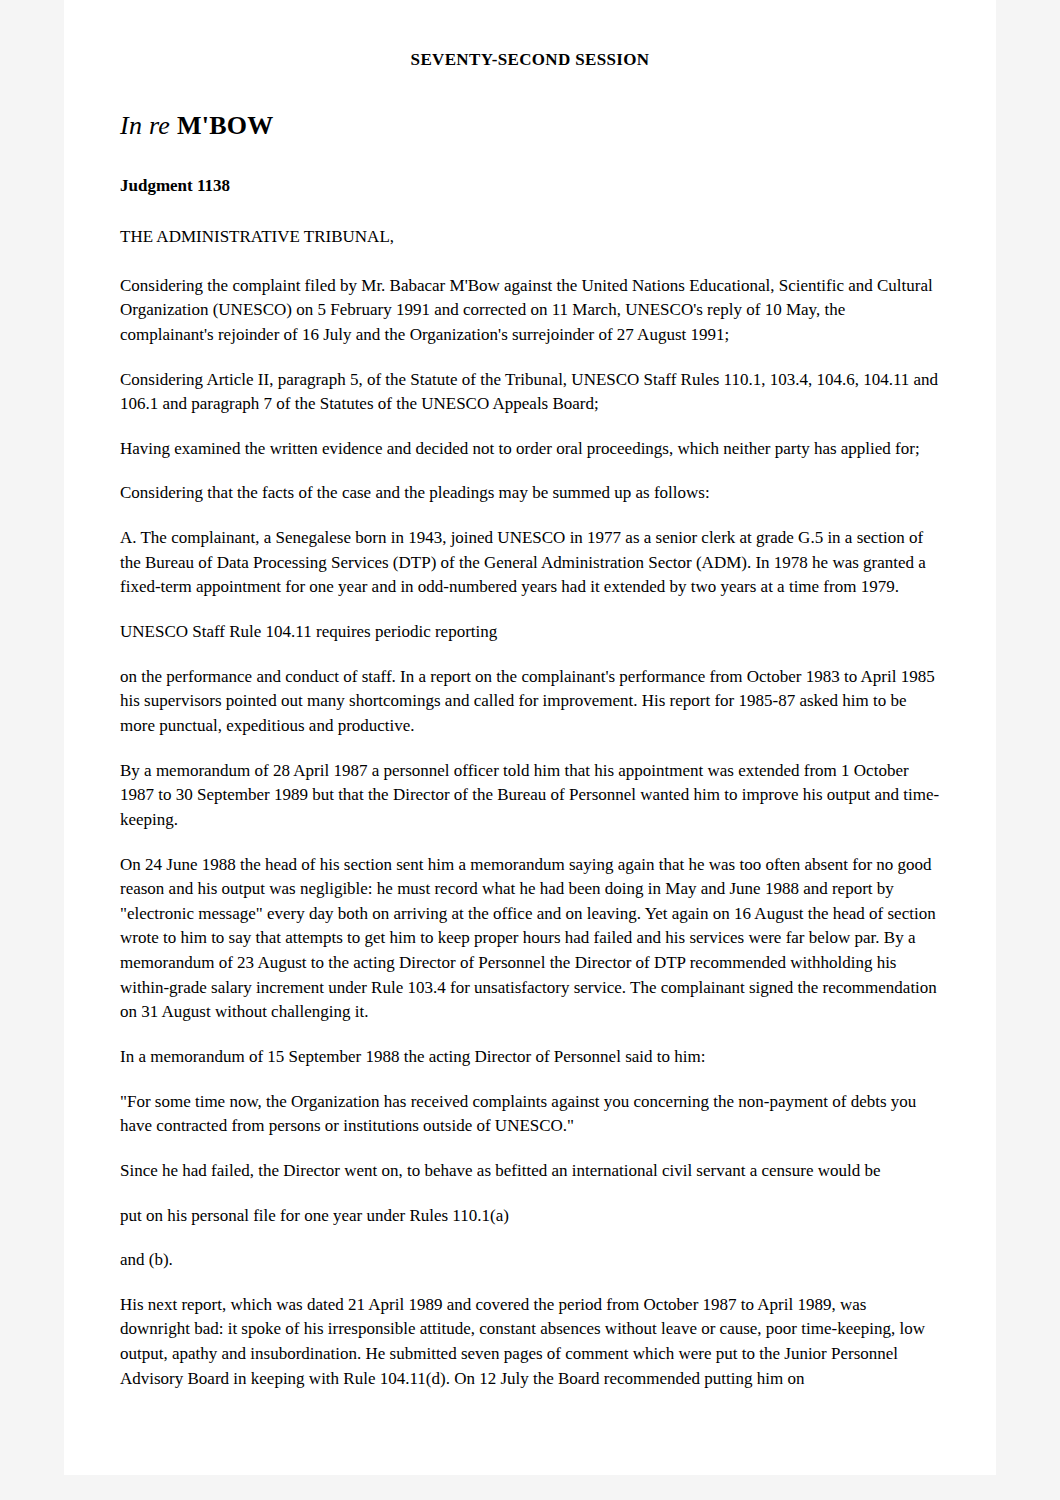SEVENTY-SECOND SESSION
In re M'BOW
Judgment 1138
THE ADMINISTRATIVE TRIBUNAL,
Considering the complaint filed by Mr. Babacar M'Bow against the United Nations Educational, Scientific and Cultural Organization (UNESCO) on 5 February 1991 and corrected on 11 March, UNESCO's reply of 10 May, the complainant's rejoinder of 16 July and the Organization's surrejoinder of 27 August 1991;
Considering Article II, paragraph 5, of the Statute of the Tribunal, UNESCO Staff Rules 110.1, 103.4, 104.6, 104.11 and 106.1 and paragraph 7 of the Statutes of the UNESCO Appeals Board;
Having examined the written evidence and decided not to order oral proceedings, which neither party has applied for;
Considering that the facts of the case and the pleadings may be summed up as follows:
A. The complainant, a Senegalese born in 1943, joined UNESCO in 1977 as a senior clerk at grade G.5 in a section of the Bureau of Data Processing Services (DTP) of the General Administration Sector (ADM). In 1978 he was granted a fixed-term appointment for one year and in odd-numbered years had it extended by two years at a time from 1979.
UNESCO Staff Rule 104.11 requires periodic reporting
on the performance and conduct of staff. In a report on the complainant's performance from October 1983 to April 1985 his supervisors pointed out many shortcomings and called for improvement. His report for 1985-87 asked him to be more punctual, expeditious and productive.
By a memorandum of 28 April 1987 a personnel officer told him that his appointment was extended from 1 October 1987 to 30 September 1989 but that the Director of the Bureau of Personnel wanted him to improve his output and time-keeping.
On 24 June 1988 the head of his section sent him a memorandum saying again that he was too often absent for no good reason and his output was negligible: he must record what he had been doing in May and June 1988 and report by "electronic message" every day both on arriving at the office and on leaving. Yet again on 16 August the head of section wrote to him to say that attempts to get him to keep proper hours had failed and his services were far below par. By a memorandum of 23 August to the acting Director of Personnel the Director of DTP recommended withholding his within-grade salary increment under Rule 103.4 for unsatisfactory service. The complainant signed the recommendation on 31 August without challenging it.
In a memorandum of 15 September 1988 the acting Director of Personnel said to him:
"For some time now, the Organization has received complaints against you concerning the non-payment of debts you have contracted from persons or institutions outside of UNESCO."
Since he had failed, the Director went on, to behave as befitted an international civil servant a censure would be
put on his personal file for one year under Rules 110.1(a)
and (b).
His next report, which was dated 21 April 1989 and covered the period from October 1987 to April 1989, was downright bad: it spoke of his irresponsible attitude, constant absences without leave or cause, poor time-keeping, low output, apathy and insubordination. He submitted seven pages of comment which were put to the Junior Personnel Advisory Board in keeping with Rule 104.11(d). On 12 July the Board recommended putting him on